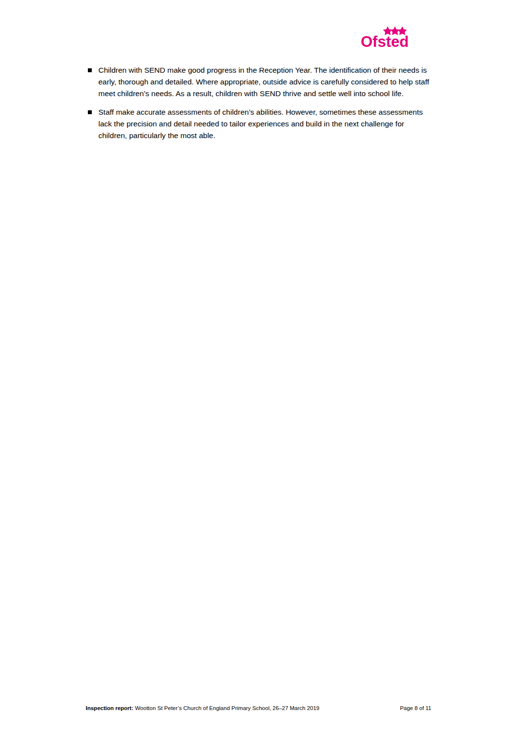Children with SEND make good progress in the Reception Year. The identification of their needs is early, thorough and detailed. Where appropriate, outside advice is carefully considered to help staff meet children’s needs. As a result, children with SEND thrive and settle well into school life.
Staff make accurate assessments of children’s abilities. However, sometimes these assessments lack the precision and detail needed to tailor experiences and build in the next challenge for children, particularly the most able.
Inspection report: Wootton St Peter’s Church of England Primary School, 26–27 March 2019
Page 8 of 11